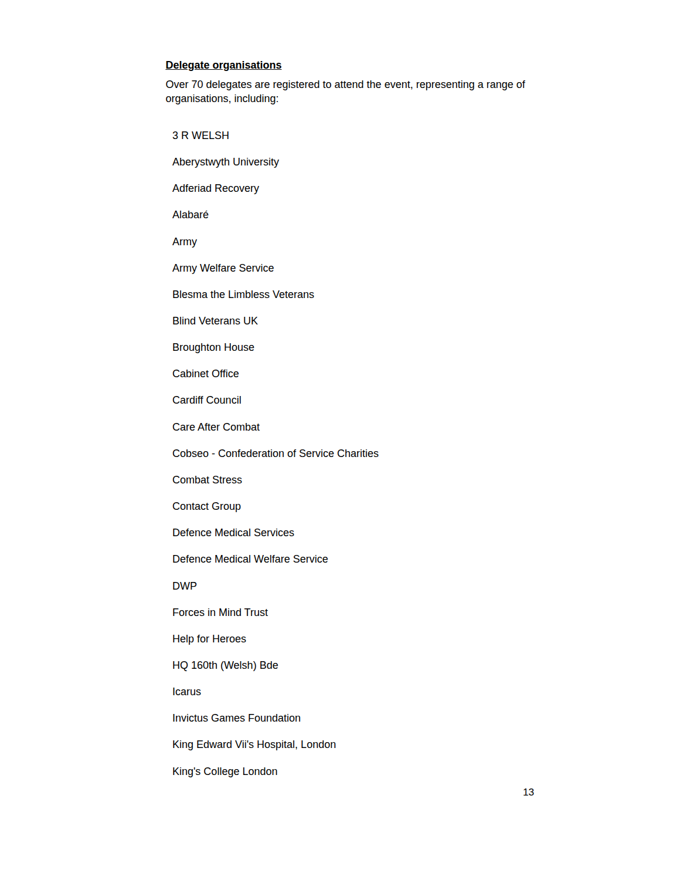Delegate organisations
Over 70 delegates are registered to attend the event, representing a range of organisations, including:
3 R WELSH
Aberystwyth University
Adferiad Recovery
Alabaré
Army
Army Welfare Service
Blesma the Limbless Veterans
Blind Veterans UK
Broughton House
Cabinet Office
Cardiff Council
Care After Combat
Cobseo - Confederation of Service Charities
Combat Stress
Contact Group
Defence Medical Services
Defence Medical Welfare Service
DWP
Forces in Mind Trust
Help for Heroes
HQ 160th (Welsh) Bde
Icarus
Invictus Games Foundation
King Edward Vii's Hospital, London
King's College London
13